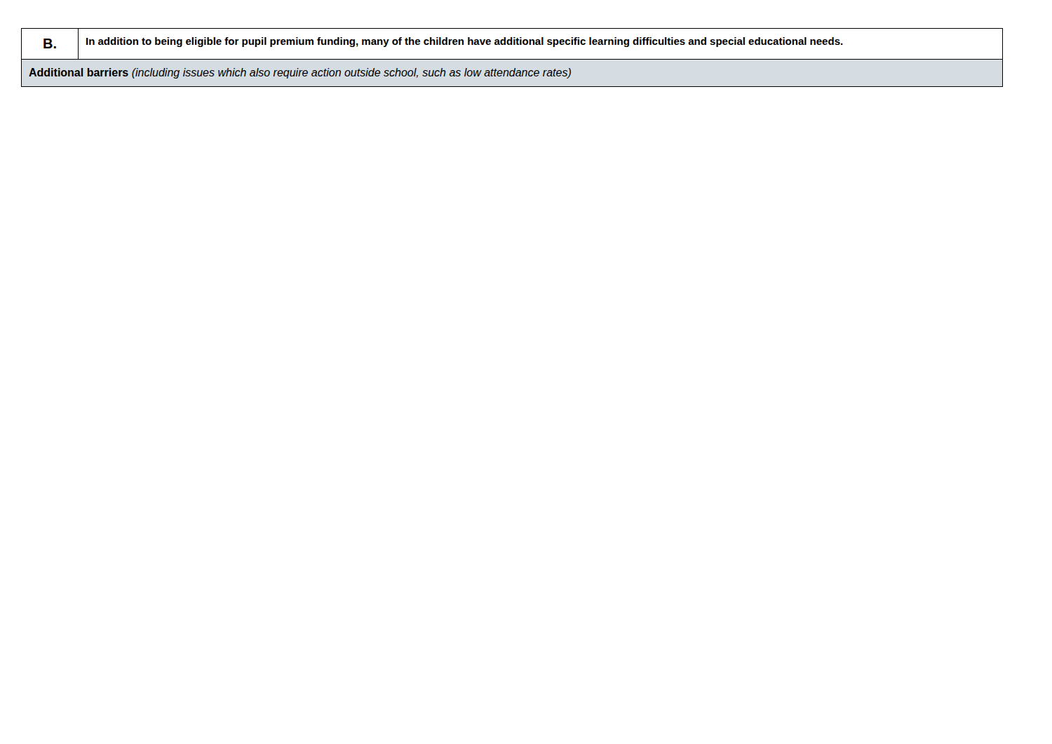| B. | In addition to being eligible for pupil premium funding, many of the children have additional specific learning difficulties and special educational needs. |
| Additional barriers (including issues which also require action outside school, such as low attendance rates) |